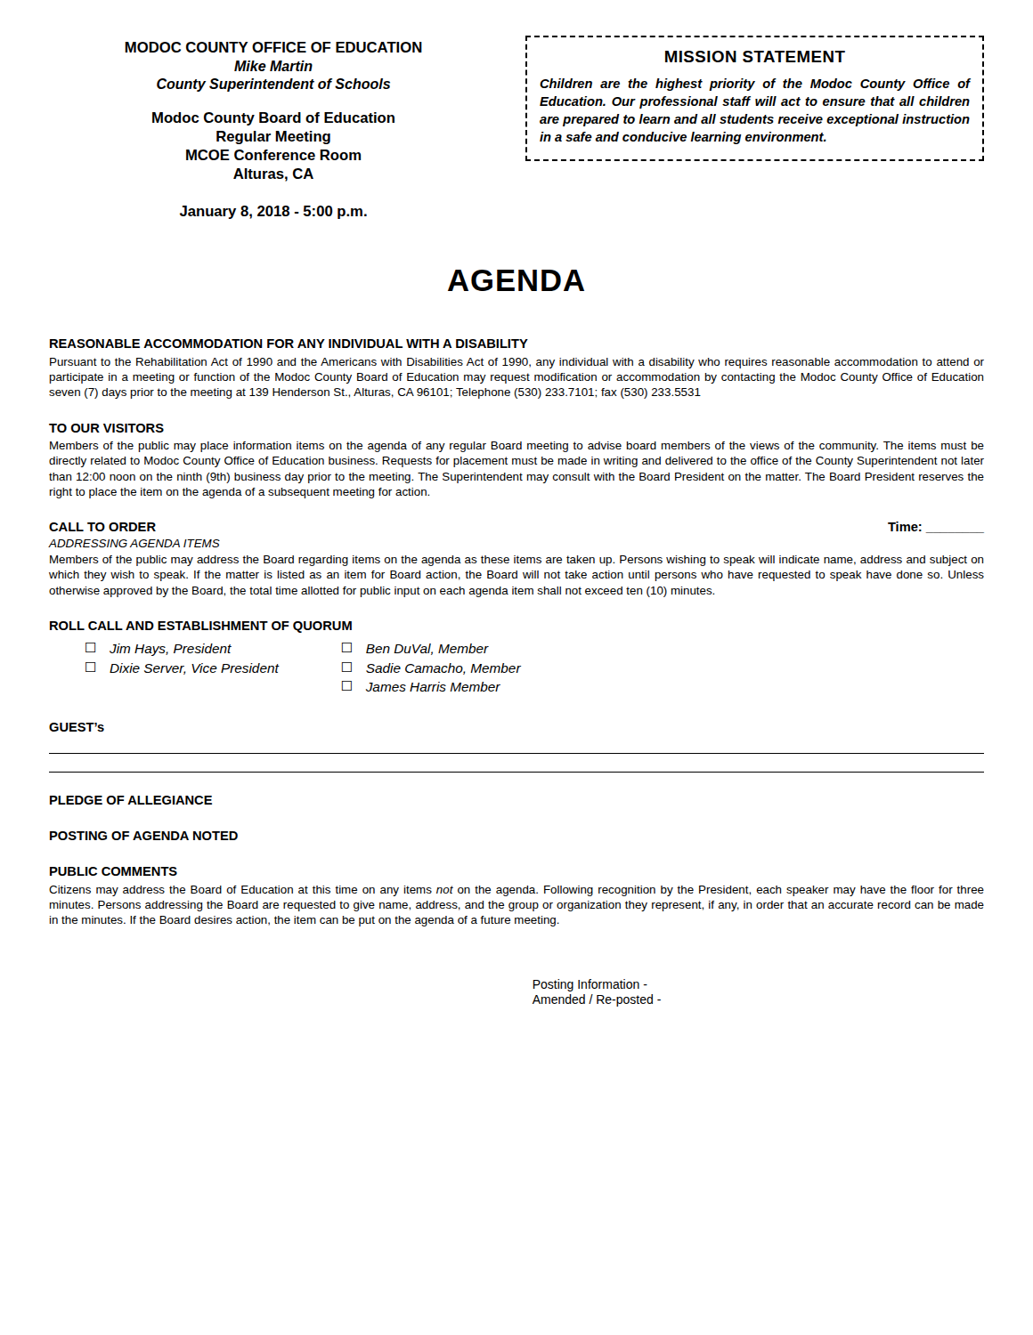MODOC COUNTY OFFICE OF EDUCATION
Mike Martin
County Superintendent of Schools
Modoc County Board of Education
Regular Meeting
MCOE Conference Room
Alturas, CA
January 8, 2018 - 5:00 p.m.
MISSION STATEMENT
Children are the highest priority of the Modoc County Office of Education. Our professional staff will act to ensure that all children are prepared to learn and all students receive exceptional instruction in a safe and conducive learning environment.
AGENDA
Reasonable Accommodation for any Individual with a Disability
Pursuant to the Rehabilitation Act of 1990 and the Americans with Disabilities Act of 1990, any individual with a disability who requires reasonable accommodation to attend or participate in a meeting or function of the Modoc County Board of Education may request modification or accommodation by contacting the Modoc County Office of Education seven (7) days prior to the meeting at 139 Henderson St., Alturas, CA 96101; Telephone (530) 233.7101; fax (530) 233.5531
To Our Visitors
Members of the public may place information items on the agenda of any regular Board meeting to advise board members of the views of the community. The items must be directly related to Modoc County Office of Education business. Requests for placement must be made in writing and delivered to the office of the County Superintendent not later than 12:00 noon on the ninth (9th) business day prior to the meeting. The Superintendent may consult with the Board President on the matter. The Board President reserves the right to place the item on the agenda of a subsequent meeting for action.
Call to Order
Time: ________
ADDRESSING AGENDA ITEMS
Members of the public may address the Board regarding items on the agenda as these items are taken up. Persons wishing to speak will indicate name, address and subject on which they wish to speak. If the matter is listed as an item for Board action, the Board will not take action until persons who have requested to speak have done so. Unless otherwise approved by the Board, the total time allotted for public input on each agenda item shall not exceed ten (10) minutes.
Roll Call and Establishment of Quorum
| ☐ | Jim Hays, President | | ☐ | Ben DuVal, Member |
| ☐ | Dixie Server, Vice President | | ☐ | Sadie Camacho, Member |
| | | | ☐ | James Harris Member |
GUEST’s
Pledge of Allegiance
Posting of Agenda Noted
Public Comments
Citizens may address the Board of Education at this time on any items not on the agenda. Following recognition by the President, each speaker may have the floor for three minutes. Persons addressing the Board are requested to give name, address, and the group or organization they represent, if any, in order that an accurate record can be made in the minutes. If the Board desires action, the item can be put on the agenda of a future meeting.
Posting Information -
Amended / Re-posted -